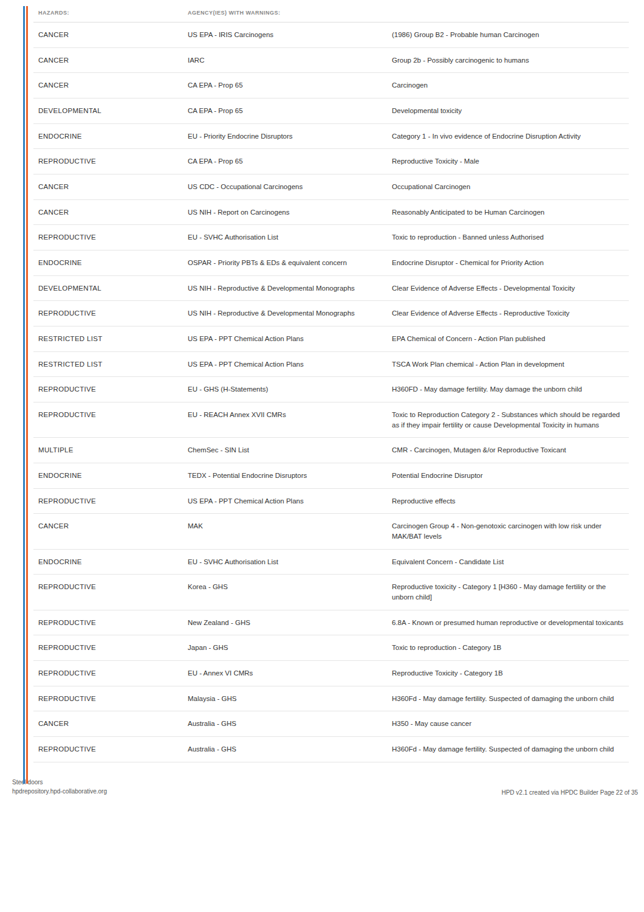| HAZARDS: | AGENCY(IES) WITH WARNINGS: | |
| --- | --- | --- |
| CANCER | US EPA - IRIS Carcinogens | (1986) Group B2 - Probable human Carcinogen |
| CANCER | IARC | Group 2b - Possibly carcinogenic to humans |
| CANCER | CA EPA - Prop 65 | Carcinogen |
| DEVELOPMENTAL | CA EPA - Prop 65 | Developmental toxicity |
| ENDOCRINE | EU - Priority Endocrine Disruptors | Category 1 - In vivo evidence of Endocrine Disruption Activity |
| REPRODUCTIVE | CA EPA - Prop 65 | Reproductive Toxicity - Male |
| CANCER | US CDC - Occupational Carcinogens | Occupational Carcinogen |
| CANCER | US NIH - Report on Carcinogens | Reasonably Anticipated to be Human Carcinogen |
| REPRODUCTIVE | EU - SVHC Authorisation List | Toxic to reproduction - Banned unless Authorised |
| ENDOCRINE | OSPAR - Priority PBTs & EDs & equivalent concern | Endocrine Disruptor - Chemical for Priority Action |
| DEVELOPMENTAL | US NIH - Reproductive & Developmental Monographs | Clear Evidence of Adverse Effects - Developmental Toxicity |
| REPRODUCTIVE | US NIH - Reproductive & Developmental Monographs | Clear Evidence of Adverse Effects - Reproductive Toxicity |
| RESTRICTED LIST | US EPA - PPT Chemical Action Plans | EPA Chemical of Concern - Action Plan published |
| RESTRICTED LIST | US EPA - PPT Chemical Action Plans | TSCA Work Plan chemical - Action Plan in development |
| REPRODUCTIVE | EU - GHS (H-Statements) | H360FD - May damage fertility. May damage the unborn child |
| REPRODUCTIVE | EU - REACH Annex XVII CMRs | Toxic to Reproduction Category 2 - Substances which should be regarded as if they impair fertility or cause Developmental Toxicity in humans |
| MULTIPLE | ChemSec - SIN List | CMR - Carcinogen, Mutagen &/or Reproductive Toxicant |
| ENDOCRINE | TEDX - Potential Endocrine Disruptors | Potential Endocrine Disruptor |
| REPRODUCTIVE | US EPA - PPT Chemical Action Plans | Reproductive effects |
| CANCER | MAK | Carcinogen Group 4 - Non-genotoxic carcinogen with low risk under MAK/BAT levels |
| ENDOCRINE | EU - SVHC Authorisation List | Equivalent Concern - Candidate List |
| REPRODUCTIVE | Korea - GHS | Reproductive toxicity - Category 1 [H360 - May damage fertility or the unborn child] |
| REPRODUCTIVE | New Zealand - GHS | 6.8A - Known or presumed human reproductive or developmental toxicants |
| REPRODUCTIVE | Japan - GHS | Toxic to reproduction - Category 1B |
| REPRODUCTIVE | EU - Annex VI CMRs | Reproductive Toxicity - Category 1B |
| REPRODUCTIVE | Malaysia - GHS | H360Fd - May damage fertility. Suspected of damaging the unborn child |
| CANCER | Australia - GHS | H350 - May cause cancer |
| REPRODUCTIVE | Australia - GHS | H360Fd - May damage fertility. Suspected of damaging the unborn child |
Steel doors
hpdrepository.hpd-collaborative.org
HPD v2.1 created via HPDC Builder Page 22 of 35